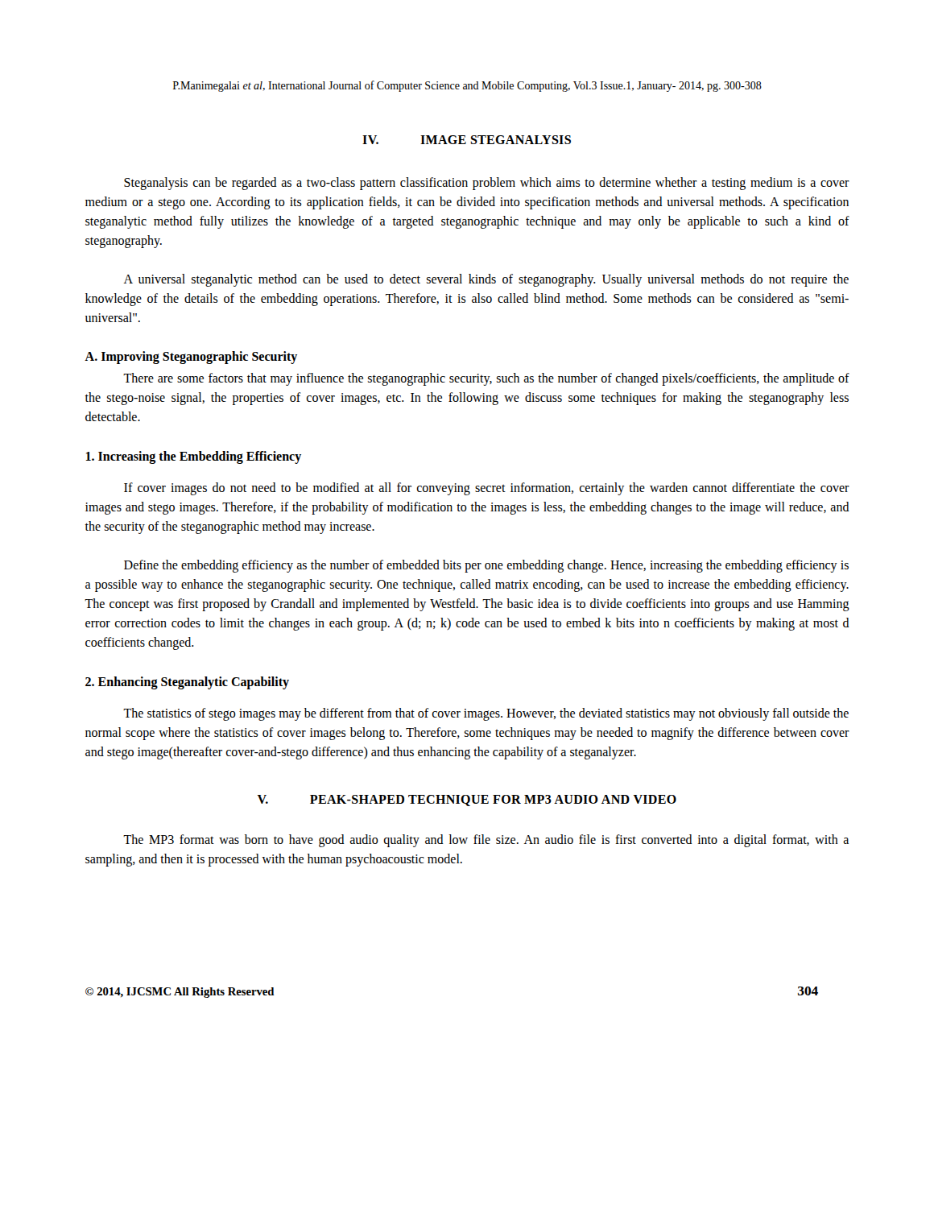P.Manimegalai et al, International Journal of Computer Science and Mobile Computing, Vol.3 Issue.1, January- 2014, pg. 300-308
IV. IMAGE STEGANALYSIS
Steganalysis can be regarded as a two-class pattern classification problem which aims to determine whether a testing medium is a cover medium or a stego one. According to its application fields, it can be divided into specification methods and universal methods. A specification steganalytic method fully utilizes the knowledge of a targeted steganographic technique and may only be applicable to such a kind of steganography.
A universal steganalytic method can be used to detect several kinds of steganography. Usually universal methods do not require the knowledge of the details of the embedding operations. Therefore, it is also called blind method. Some methods can be considered as "semi-universal".
A. Improving Steganographic Security
There are some factors that may influence the steganographic security, such as the number of changed pixels/coefficients, the amplitude of the stego-noise signal, the properties of cover images, etc. In the following we discuss some techniques for making the steganography less detectable.
1. Increasing the Embedding Efficiency
If cover images do not need to be modified at all for conveying secret information, certainly the warden cannot differentiate the cover images and stego images. Therefore, if the probability of modification to the images is less, the embedding changes to the image will reduce, and the security of the steganographic method may increase.
Define the embedding efficiency as the number of embedded bits per one embedding change. Hence, increasing the embedding efficiency is a possible way to enhance the steganographic security. One technique, called matrix encoding, can be used to increase the embedding efficiency. The concept was first proposed by Crandall and implemented by Westfeld. The basic idea is to divide coefficients into groups and use Hamming error correction codes to limit the changes in each group. A (d; n; k) code can be used to embed k bits into n coefficients by making at most d coefficients changed.
2. Enhancing Steganalytic Capability
The statistics of stego images may be different from that of cover images. However, the deviated statistics may not obviously fall outside the normal scope where the statistics of cover images belong to. Therefore, some techniques may be needed to magnify the difference between cover and stego image(thereafter cover-and-stego difference) and thus enhancing the capability of a steganalyzer.
V. PEAK-SHAPED TECHNIQUE FOR MP3 AUDIO AND VIDEO
The MP3 format was born to have good audio quality and low file size. An audio file is first converted into a digital format, with a sampling, and then it is processed with the human psychoacoustic model.
© 2014, IJCSMC All Rights Reserved 304